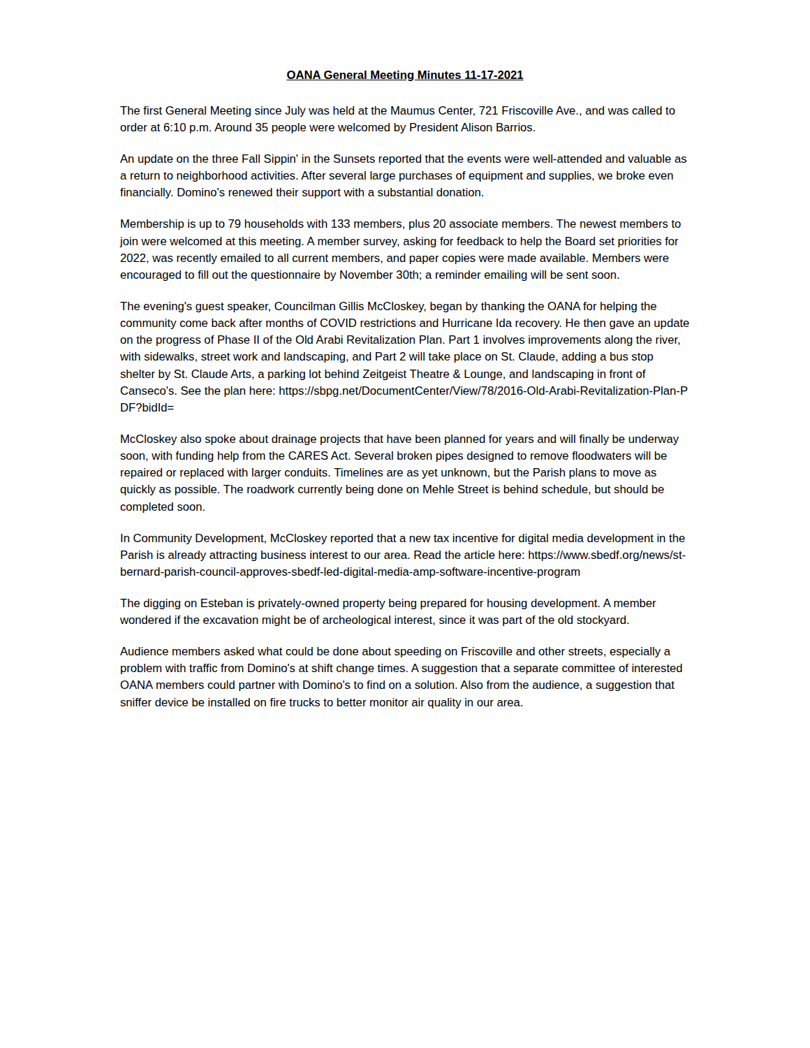OANA General Meeting Minutes 11-17-2021
The first General Meeting since July was held at the Maumus Center, 721 Friscoville Ave., and was called to order at 6:10 p.m. Around 35 people were welcomed by President Alison Barrios.
An update on the three Fall Sippin' in the Sunsets reported that the events were well-attended and valuable as a return to neighborhood activities. After several large purchases of equipment and supplies, we broke even financially. Domino's renewed their support with a substantial donation.
Membership is up to 79 households with 133 members, plus 20 associate members. The newest members to join were welcomed at this meeting. A member survey, asking for feedback to help the Board set priorities for 2022, was recently emailed to all current members, and paper copies were made available. Members were encouraged to fill out the questionnaire by November 30th; a reminder emailing will be sent soon.
The evening's guest speaker, Councilman Gillis McCloskey, began by thanking the OANA for helping the community come back after months of COVID restrictions and Hurricane Ida recovery. He then gave an update on the progress of Phase II of the Old Arabi Revitalization Plan. Part 1 involves improvements along the river, with sidewalks, street work and landscaping, and Part 2 will take place on St. Claude, adding a bus stop shelter by St. Claude Arts, a parking lot behind Zeitgeist Theatre & Lounge, and landscaping in front of Canseco's. See the plan here: https://sbpg.net/DocumentCenter/View/78/2016-Old-Arabi-Revitalization-Plan-PDF?bidId=
McCloskey also spoke about drainage projects that have been planned for years and will finally be underway soon, with funding help from the CARES Act. Several broken pipes designed to remove floodwaters will be repaired or replaced with larger conduits. Timelines are as yet unknown, but the Parish plans to move as quickly as possible. The roadwork currently being done on Mehle Street is behind schedule, but should be completed soon.
In Community Development, McCloskey reported that a new tax incentive for digital media development in the Parish is already attracting business interest to our area. Read the article here: https://www.sbedf.org/news/st-bernard-parish-council-approves-sbedf-led-digital-media-amp-software-incentive-program
The digging on Esteban is privately-owned property being prepared for housing development. A member wondered if the excavation might be of archeological interest, since it was part of the old stockyard.
Audience members asked what could be done about speeding on Friscoville and other streets, especially a problem with traffic from Domino's at shift change times. A suggestion that a separate committee of interested OANA members could partner with Domino's to find on a solution. Also from the audience, a suggestion that sniffer device be installed on fire trucks to better monitor air quality in our area.